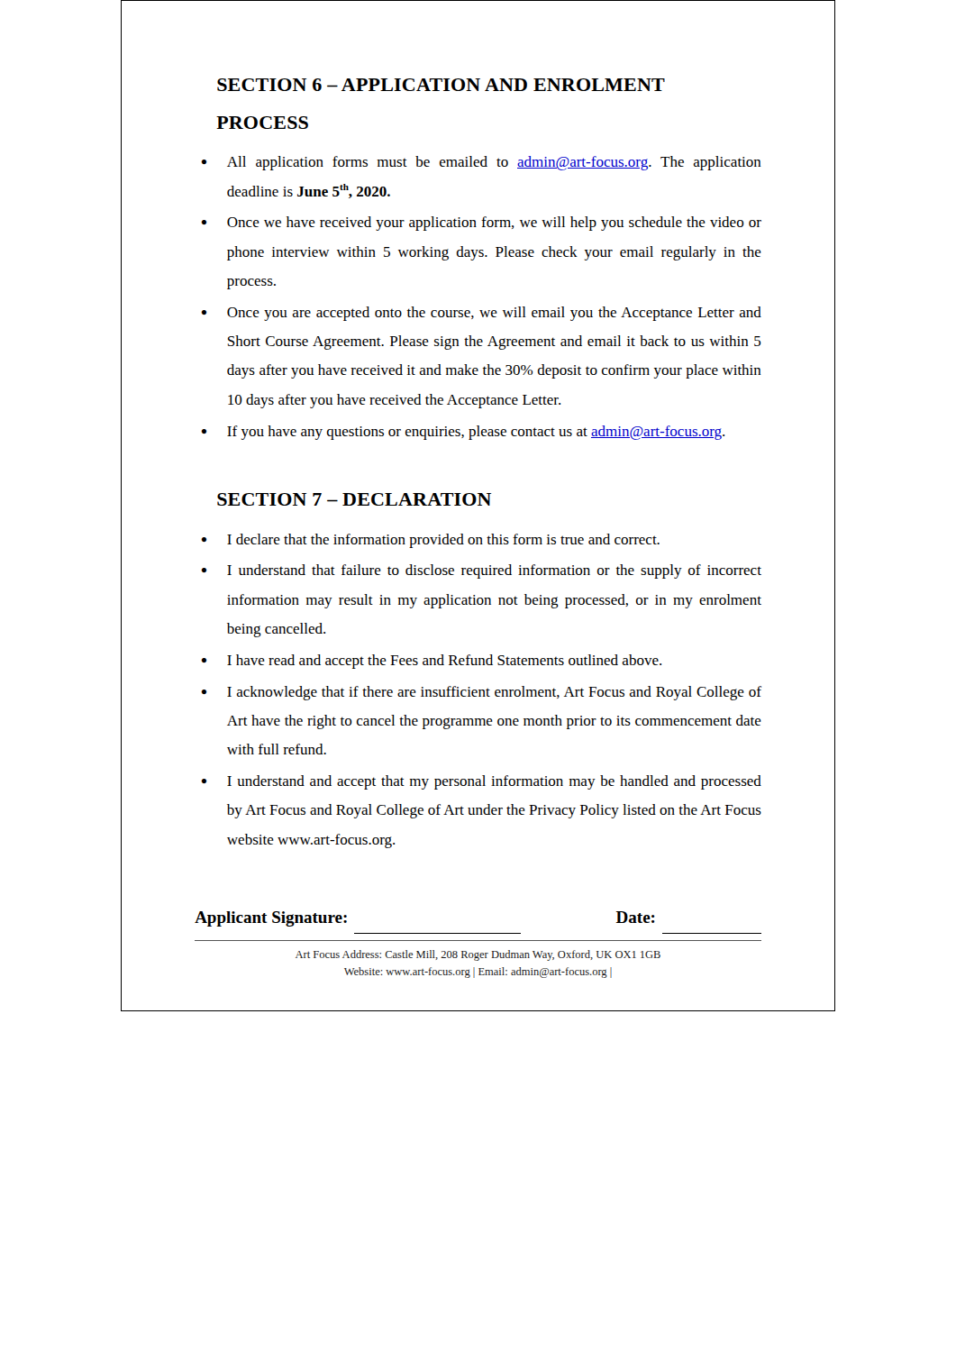SECTION 6 – APPLICATION AND ENROLMENT PROCESS
All application forms must be emailed to admin@art-focus.org. The application deadline is June 5th, 2020.
Once we have received your application form, we will help you schedule the video or phone interview within 5 working days. Please check your email regularly in the process.
Once you are accepted onto the course, we will email you the Acceptance Letter and Short Course Agreement. Please sign the Agreement and email it back to us within 5 days after you have received it and make the 30% deposit to confirm your place within 10 days after you have received the Acceptance Letter.
If you have any questions or enquiries, please contact us at admin@art-focus.org.
SECTION 7 – DECLARATION
I declare that the information provided on this form is true and correct.
I understand that failure to disclose required information or the supply of incorrect information may result in my application not being processed, or in my enrolment being cancelled.
I have read and accept the Fees and Refund Statements outlined above.
I acknowledge that if there are insufficient enrolment, Art Focus and Royal College of Art have the right to cancel the programme one month prior to its commencement date with full refund.
I understand and accept that my personal information may be handled and processed by Art Focus and Royal College of Art under the Privacy Policy listed on the Art Focus website www.art-focus.org.
Applicant Signature: Date:
Art Focus Address: Castle Mill, 208 Roger Dudman Way, Oxford, UK OX1 1GB
Website: www.art-focus.org | Email: admin@art-focus.org |